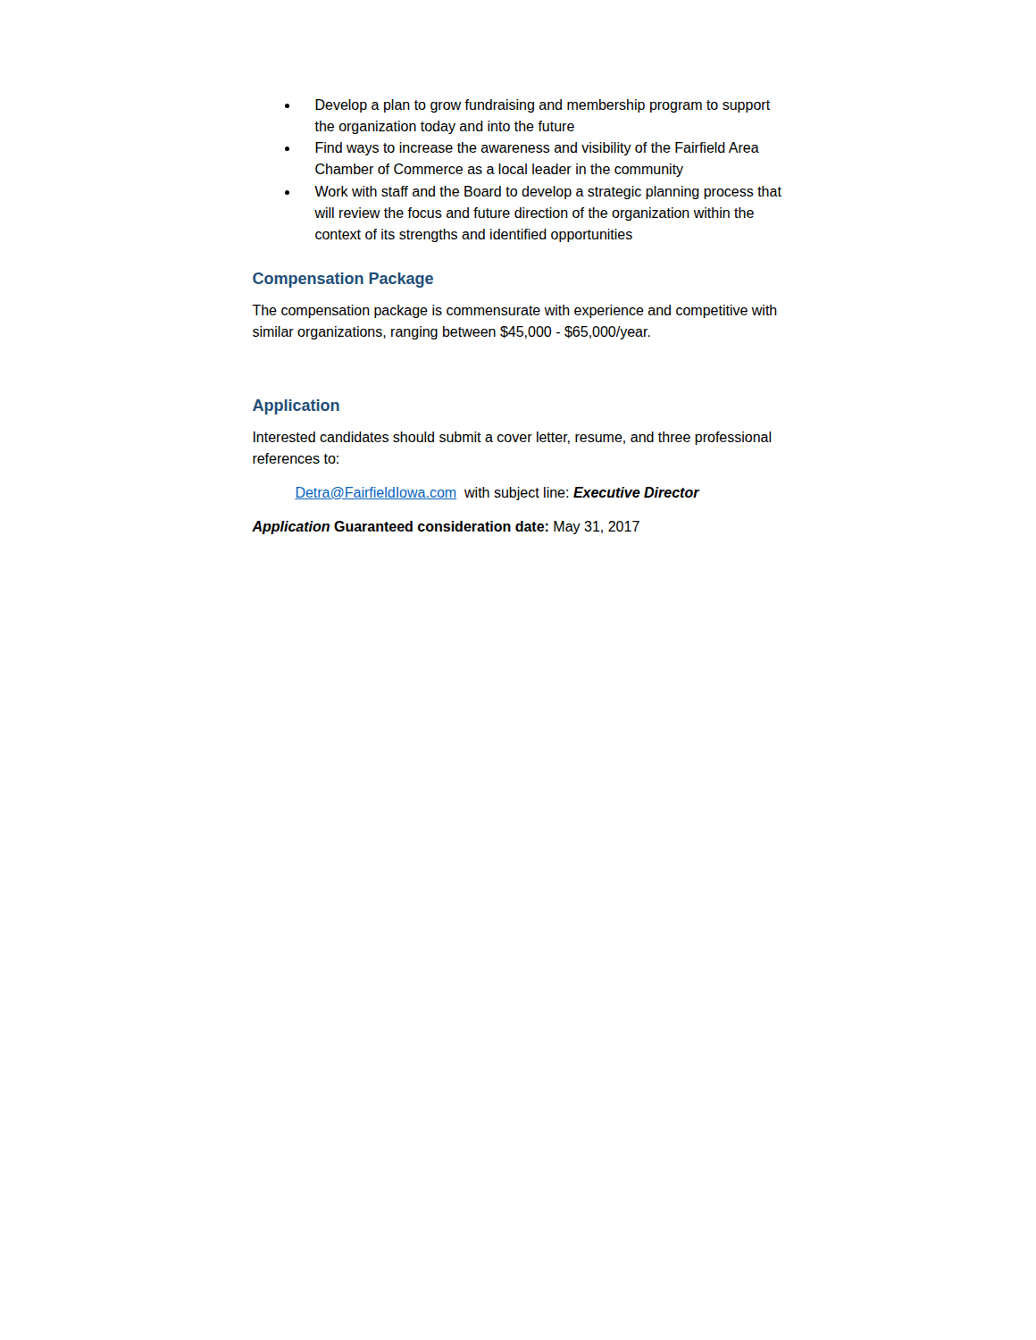Develop a plan to grow fundraising and membership program to support the organization today and into the future
Find ways to increase the awareness and visibility of the Fairfield Area Chamber of Commerce as a local leader in the community
Work with staff and the Board to develop a strategic planning process that will review the focus and future direction of the organization within the context of its strengths and identified opportunities
Compensation Package
The compensation package is commensurate with experience and competitive with similar organizations, ranging between $45,000 - $65,000/year.
Application
Interested candidates should submit a cover letter, resume, and three professional references to:
Detra@FairfieldIowa.com with subject line: Executive Director
Application Guaranteed consideration date: May 31, 2017